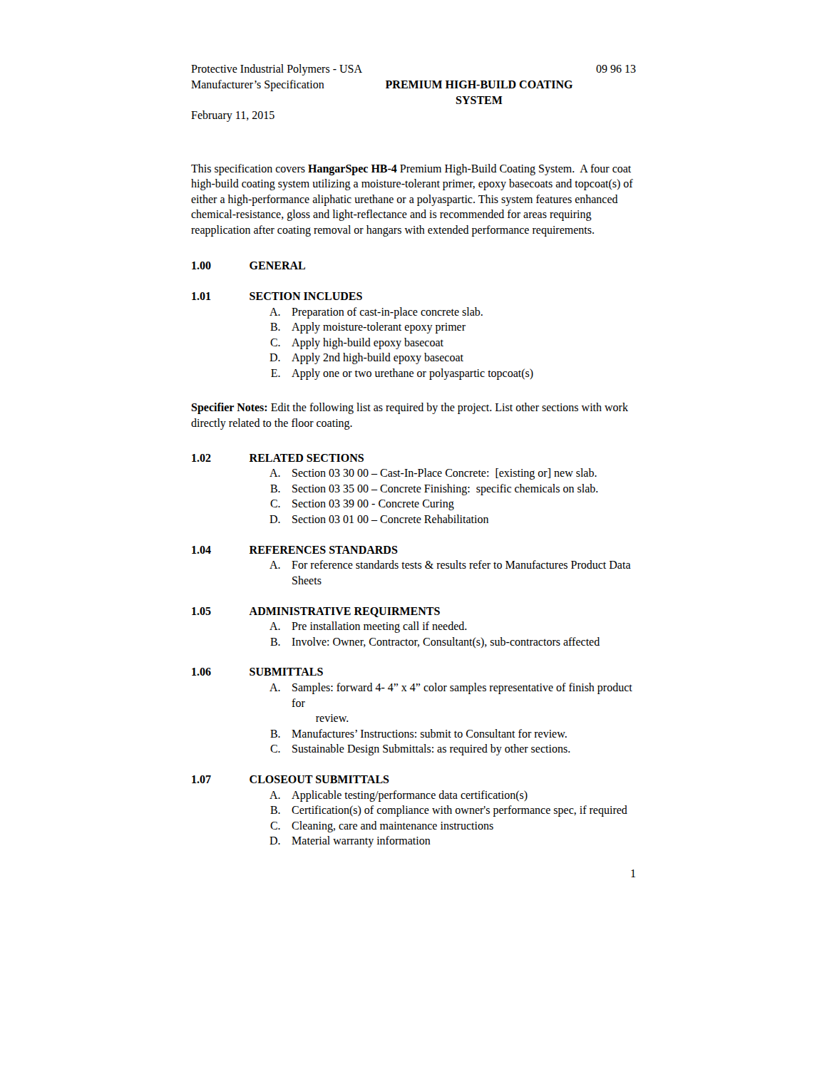| Protective Industrial Polymers - USA | | 09 96 13 |
| Manufacturer’s Specification | PREMIUM HIGH-BUILD COATING SYSTEM | |
| February 11, 2015 | | |
This specification covers HangarSpec HB-4 Premium High-Build Coating System. A four coat high-build coating system utilizing a moisture-tolerant primer, epoxy basecoats and topcoat(s) of either a high-performance aliphatic urethane or a polyaspartic. This system features enhanced chemical-resistance, gloss and light-reflectance and is recommended for areas requiring reapplication after coating removal or hangars with extended performance requirements.
1.00 General
1.01 Section Includes
Preparation of cast-in-place concrete slab.
Apply moisture-tolerant epoxy primer
Apply high-build epoxy basecoat
Apply 2nd high-build epoxy basecoat
Apply one or two urethane or polyaspartic topcoat(s)
Specifier Notes: Edit the following list as required by the project. List other sections with work directly related to the floor coating.
1.02 Related Sections
Section 03 30 00 – Cast-In-Place Concrete: [existing or] new slab.
Section 03 35 00 – Concrete Finishing: specific chemicals on slab.
Section 03 39 00 - Concrete Curing
Section 03 01 00 – Concrete Rehabilitation
1.04 References Standards
For reference standards tests & results refer to Manufactures Product Data Sheets
1.05 Administrative Requirments
Pre installation meeting call if needed.
Involve: Owner, Contractor, Consultant(s), sub-contractors affected
1.06 Submittals
Samples: forward 4- 4” x 4” color samples representative of finish product for review.
Manufactures’ Instructions: submit to Consultant for review.
Sustainable Design Submittals: as required by other sections.
1.07 Closeout Submittals
Applicable testing/performance data certification(s)
Certification(s) of compliance with owner's performance spec, if required
Cleaning, care and maintenance instructions
Material warranty information
1